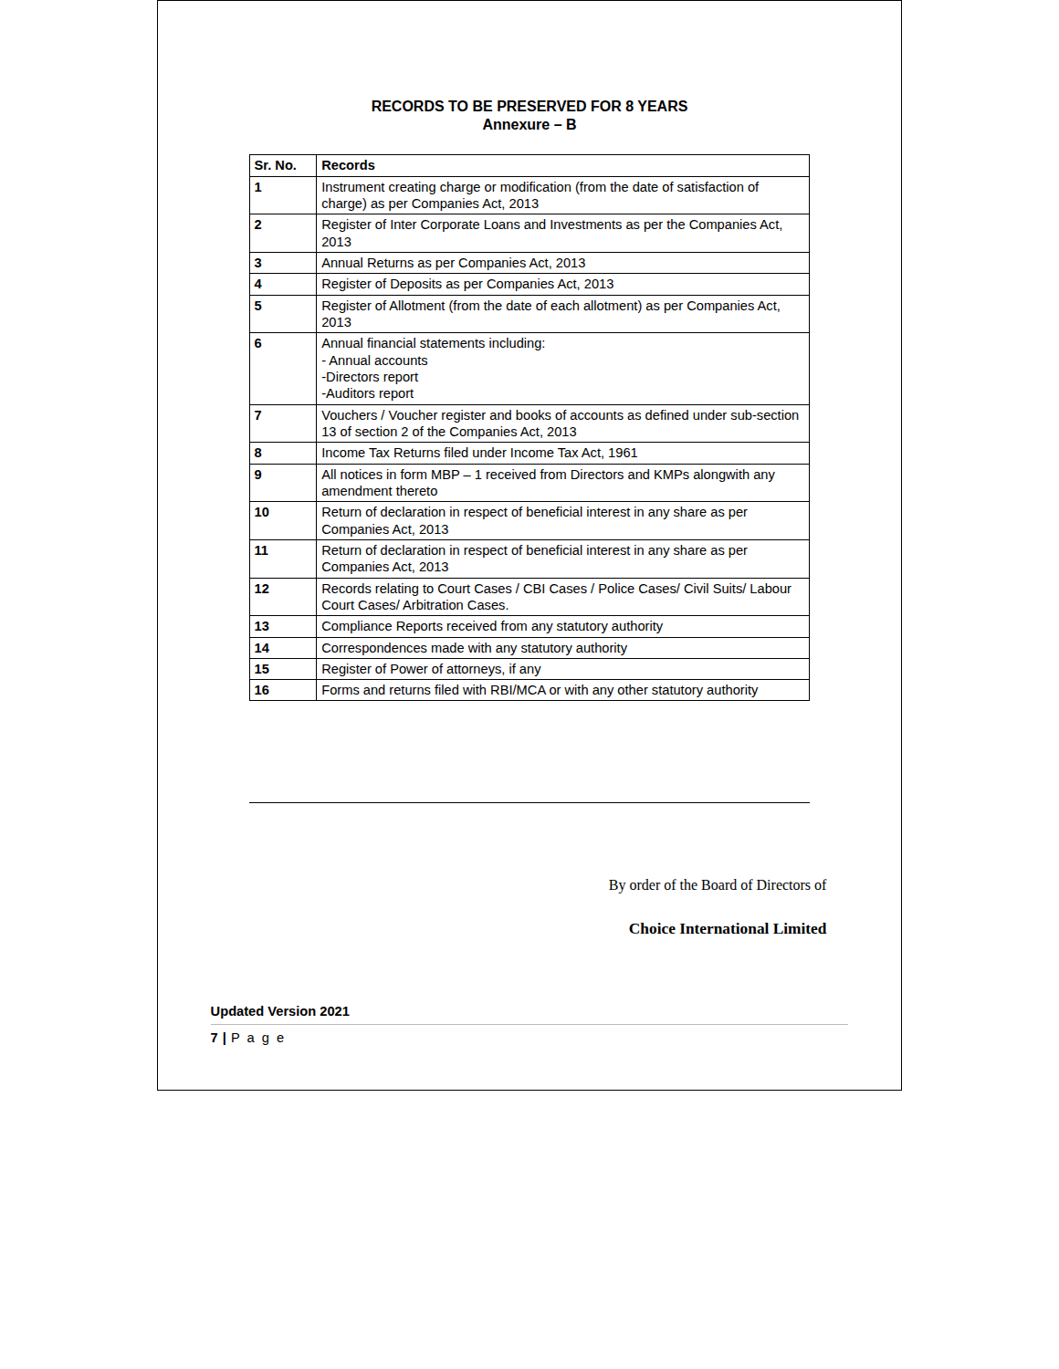RECORDS TO BE PRESERVED FOR 8 YEARS
Annexure – B
| Sr. No. | Records |
| --- | --- |
| 1 | Instrument creating charge or modification (from the date of satisfaction of charge) as per Companies Act, 2013 |
| 2 | Register of Inter Corporate Loans and Investments as per the Companies Act, 2013 |
| 3 | Annual Returns as per Companies Act, 2013 |
| 4 | Register of Deposits as per Companies Act, 2013 |
| 5 | Register of Allotment (from the date of each allotment) as per Companies Act, 2013 |
| 6 | Annual financial statements including: - Annual accounts -Directors report -Auditors report |
| 7 | Vouchers / Voucher register and books of accounts as defined under sub-section 13 of section 2 of the Companies Act, 2013 |
| 8 | Income Tax Returns filed under Income Tax Act, 1961 |
| 9 | All notices in form MBP – 1 received from Directors and KMPs alongwith any amendment thereto |
| 10 | Return of declaration in respect of beneficial interest in any share as per Companies Act, 2013 |
| 11 | Return of declaration in respect of beneficial interest in any share as per Companies Act, 2013 |
| 12 | Records relating to Court Cases / CBI Cases / Police Cases/ Civil Suits/ Labour Court Cases/ Arbitration Cases. |
| 13 | Compliance Reports received from any statutory authority |
| 14 | Correspondences made with any statutory authority |
| 15 | Register of Power of attorneys, if any |
| 16 | Forms and returns filed with RBI/MCA or with any other statutory authority |
By order of the Board of Directors of
Choice International Limited
Updated Version 2021
7 | P a g e